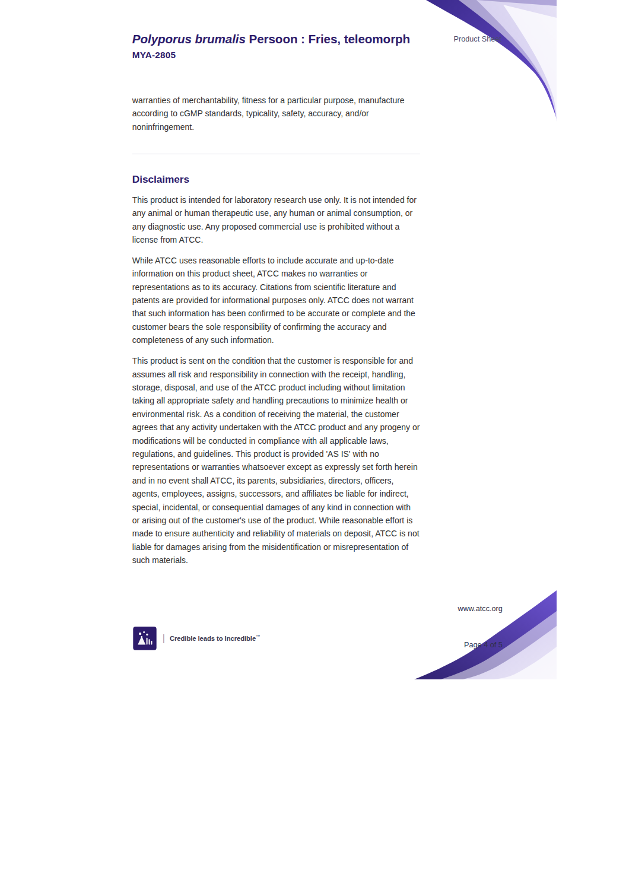Polyporus brumalis Persoon : Fries, teleomorph
MYA-2805
Product Sheet
warranties of merchantability, fitness for a particular purpose, manufacture according to cGMP standards, typicality, safety, accuracy, and/or noninfringement.
Disclaimers
This product is intended for laboratory research use only. It is not intended for any animal or human therapeutic use, any human or animal consumption, or any diagnostic use. Any proposed commercial use is prohibited without a license from ATCC.
While ATCC uses reasonable efforts to include accurate and up-to-date information on this product sheet, ATCC makes no warranties or representations as to its accuracy. Citations from scientific literature and patents are provided for informational purposes only. ATCC does not warrant that such information has been confirmed to be accurate or complete and the customer bears the sole responsibility of confirming the accuracy and completeness of any such information.
This product is sent on the condition that the customer is responsible for and assumes all risk and responsibility in connection with the receipt, handling, storage, disposal, and use of the ATCC product including without limitation taking all appropriate safety and handling precautions to minimize health or environmental risk. As a condition of receiving the material, the customer agrees that any activity undertaken with the ATCC product and any progeny or modifications will be conducted in compliance with all applicable laws, regulations, and guidelines. This product is provided 'AS IS' with no representations or warranties whatsoever except as expressly set forth herein and in no event shall ATCC, its parents, subsidiaries, directors, officers, agents, employees, assigns, successors, and affiliates be liable for indirect, special, incidental, or consequential damages of any kind in connection with or arising out of the customer's use of the product. While reasonable effort is made to ensure authenticity and reliability of materials on deposit, ATCC is not liable for damages arising from the misidentification or misrepresentation of such materials.
| Credible leads to Incredible™
www.atcc.org
Page 4 of 5